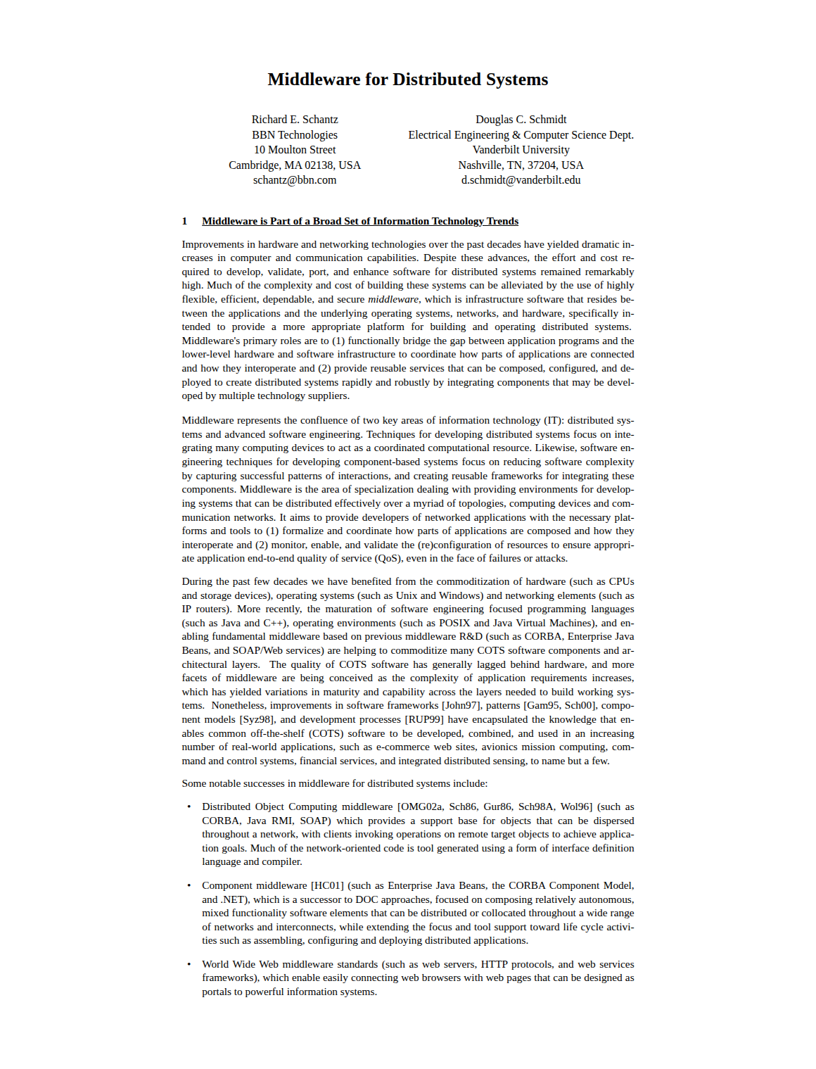Middleware for Distributed Systems
| Richard E. Schantz BBN Technologies 10 Moulton Street Cambridge, MA 02138, USA schantz@bbn.com | Douglas C. Schmidt Electrical Engineering & Computer Science Dept. Vanderbilt University Nashville, TN, 37204, USA d.schmidt@vanderbilt.edu |
1 Middleware is Part of a Broad Set of Information Technology Trends
Improvements in hardware and networking technologies over the past decades have yielded dramatic increases in computer and communication capabilities. Despite these advances, the effort and cost required to develop, validate, port, and enhance software for distributed systems remained remarkably high. Much of the complexity and cost of building these systems can be alleviated by the use of highly flexible, efficient, dependable, and secure middleware, which is infrastructure software that resides between the applications and the underlying operating systems, networks, and hardware, specifically intended to provide a more appropriate platform for building and operating distributed systems. Middleware's primary roles are to (1) functionally bridge the gap between application programs and the lower-level hardware and software infrastructure to coordinate how parts of applications are connected and how they interoperate and (2) provide reusable services that can be composed, configured, and deployed to create distributed systems rapidly and robustly by integrating components that may be developed by multiple technology suppliers.
Middleware represents the confluence of two key areas of information technology (IT): distributed systems and advanced software engineering. Techniques for developing distributed systems focus on integrating many computing devices to act as a coordinated computational resource. Likewise, software engineering techniques for developing component-based systems focus on reducing software complexity by capturing successful patterns of interactions, and creating reusable frameworks for integrating these components. Middleware is the area of specialization dealing with providing environments for developing systems that can be distributed effectively over a myriad of topologies, computing devices and communication networks. It aims to provide developers of networked applications with the necessary platforms and tools to (1) formalize and coordinate how parts of applications are composed and how they interoperate and (2) monitor, enable, and validate the (re)configuration of resources to ensure appropriate application end-to-end quality of service (QoS), even in the face of failures or attacks.
During the past few decades we have benefited from the commoditization of hardware (such as CPUs and storage devices), operating systems (such as Unix and Windows) and networking elements (such as IP routers). More recently, the maturation of software engineering focused programming languages (such as Java and C++), operating environments (such as POSIX and Java Virtual Machines), and enabling fundamental middleware based on previous middleware R&D (such as CORBA, Enterprise Java Beans, and SOAP/Web services) are helping to commoditize many COTS software components and architectural layers. The quality of COTS software has generally lagged behind hardware, and more facets of middleware are being conceived as the complexity of application requirements increases, which has yielded variations in maturity and capability across the layers needed to build working systems. Nonetheless, improvements in software frameworks [John97], patterns [Gam95, Sch00], component models [Syz98], and development processes [RUP99] have encapsulated the knowledge that enables common off-the-shelf (COTS) software to be developed, combined, and used in an increasing number of real-world applications, such as e-commerce web sites, avionics mission computing, command and control systems, financial services, and integrated distributed sensing, to name but a few.
Some notable successes in middleware for distributed systems include:
Distributed Object Computing middleware [OMG02a, Sch86, Gur86, Sch98A, Wol96] (such as CORBA, Java RMI, SOAP) which provides a support base for objects that can be dispersed throughout a network, with clients invoking operations on remote target objects to achieve application goals. Much of the network-oriented code is tool generated using a form of interface definition language and compiler.
Component middleware [HC01] (such as Enterprise Java Beans, the CORBA Component Model, and .NET), which is a successor to DOC approaches, focused on composing relatively autonomous, mixed functionality software elements that can be distributed or collocated throughout a wide range of networks and interconnects, while extending the focus and tool support toward life cycle activities such as assembling, configuring and deploying distributed applications.
World Wide Web middleware standards (such as web servers, HTTP protocols, and web services frameworks), which enable easily connecting web browsers with web pages that can be designed as portals to powerful information systems.